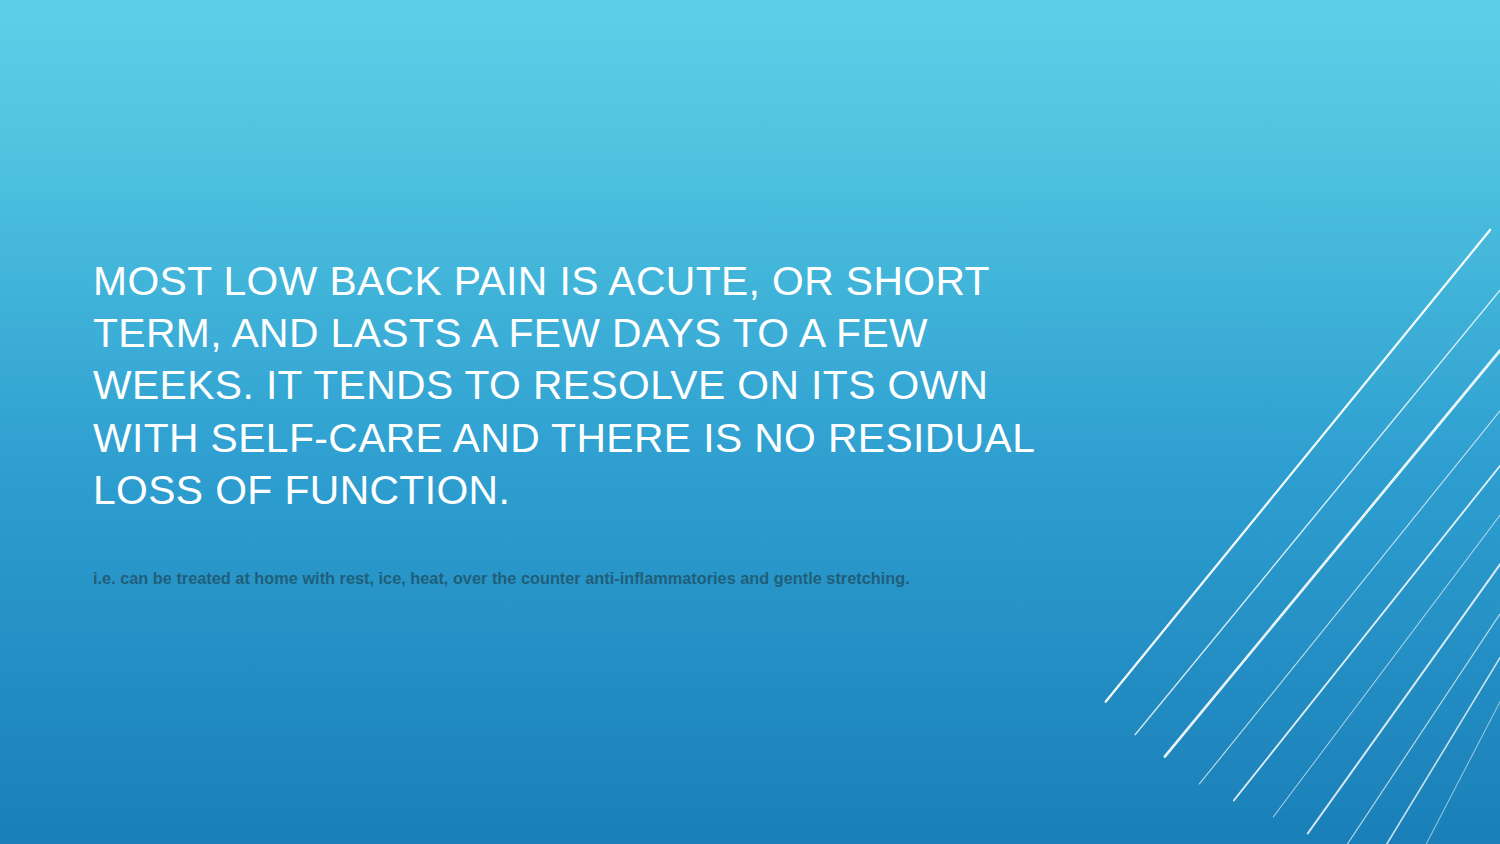Most low back pain is acute, or short term, and lasts a few days to a few weeks. It tends to resolve on its own with self-care and there is no residual loss of function.
i.e. can be treated at home with rest, ice, heat, over the counter anti-inflammatories and gentle stretching.